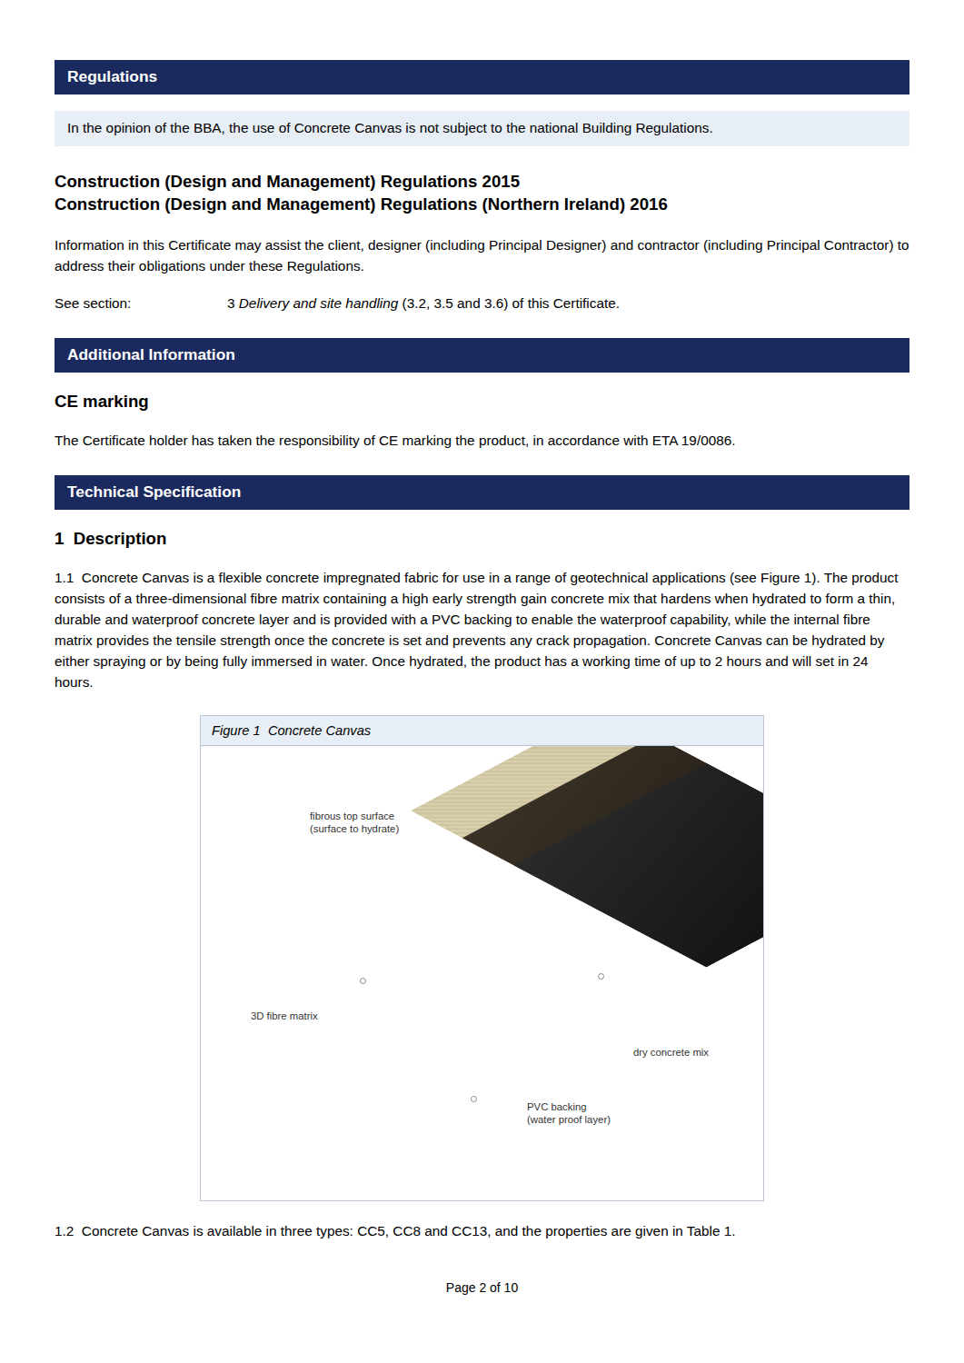Regulations
In the opinion of the BBA, the use of Concrete Canvas is not subject to the national Building Regulations.
Construction (Design and Management) Regulations 2015
Construction (Design and Management) Regulations (Northern Ireland) 2016
Information in this Certificate may assist the client, designer (including Principal Designer) and contractor (including Principal Contractor) to address their obligations under these Regulations.
See section:
3 Delivery and site handling (3.2, 3.5 and 3.6) of this Certificate.
Additional Information
CE marking
The Certificate holder has taken the responsibility of CE marking the product, in accordance with ETA 19/0086.
Technical Specification
1 Description
1.1 Concrete Canvas is a flexible concrete impregnated fabric for use in a range of geotechnical applications (see Figure 1). The product consists of a three-dimensional fibre matrix containing a high early strength gain concrete mix that hardens when hydrated to form a thin, durable and waterproof concrete layer and is provided with a PVC backing to enable the waterproof capability, while the internal fibre matrix provides the tensile strength once the concrete is set and prevents any crack propagation. Concrete Canvas can be hydrated by either spraying or by being fully immersed in water. Once hydrated, the product has a working time of up to 2 hours and will set in 24 hours.
Figure 1 Concrete Canvas
fibrous top surface
(surface to hydrate)
3D fibre matrix
dry concrete mix
PVC backing
(water proof layer)
1.2 Concrete Canvas is available in three types: CC5, CC8 and CC13, and the properties are given in Table 1.
Page 2 of 10